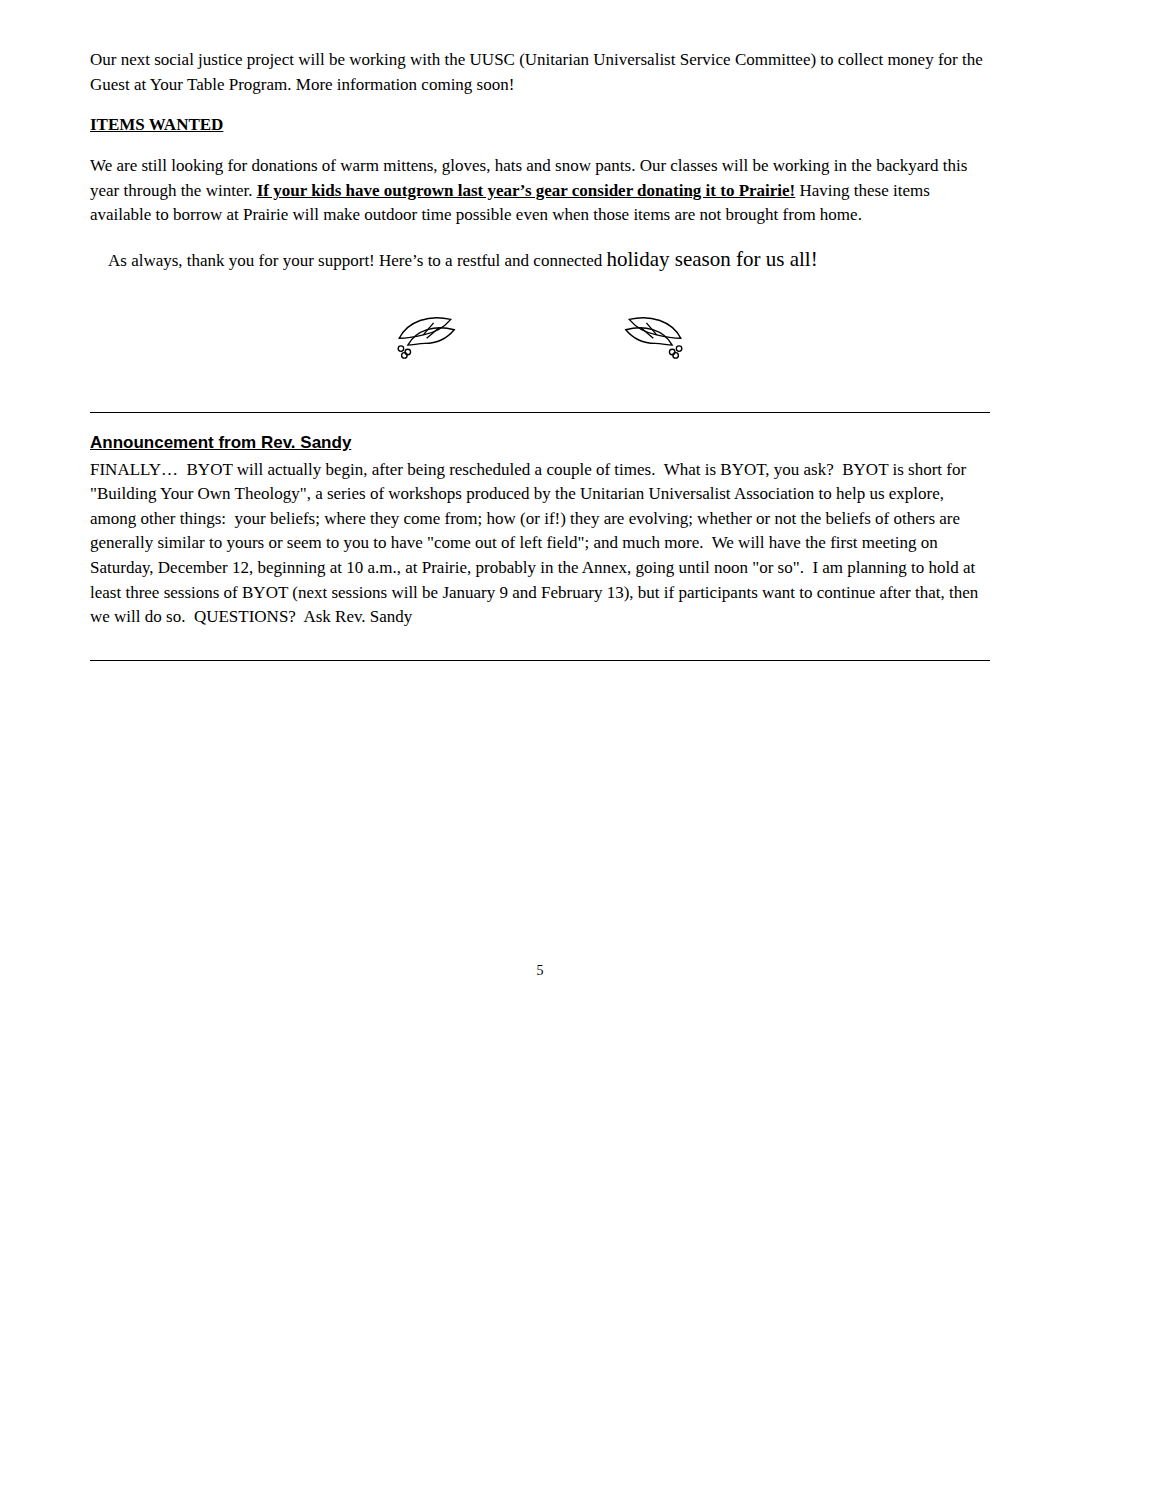Our next social justice project will be working with the UUSC (Unitarian Universalist Service Committee) to collect money for the Guest at Your Table Program. More information coming soon!
ITEMS WANTED
We are still looking for donations of warm mittens, gloves, hats and snow pants. Our classes will be working in the backyard this year through the winter. If your kids have outgrown last year’s gear consider donating it to Prairie! Having these items available to borrow at Prairie will make outdoor time possible even when those items are not brought from home.
As always, thank you for your support! Here’s to a restful and connected holiday season for us all!
Announcement from Rev. Sandy
FINALLY… BYOT will actually begin, after being rescheduled a couple of times. What is BYOT, you ask? BYOT is short for "Building Your Own Theology", a series of workshops produced by the Unitarian Universalist Association to help us explore, among other things: your beliefs; where they come from; how (or if!) they are evolving; whether or not the beliefs of others are generally similar to yours or seem to you to have "come out of left field"; and much more. We will have the first meeting on Saturday, December 12, beginning at 10 a.m., at Prairie, probably in the Annex, going until noon "or so". I am planning to hold at least three sessions of BYOT (next sessions will be January 9 and February 13), but if participants want to continue after that, then we will do so. QUESTIONS? Ask Rev. Sandy
5